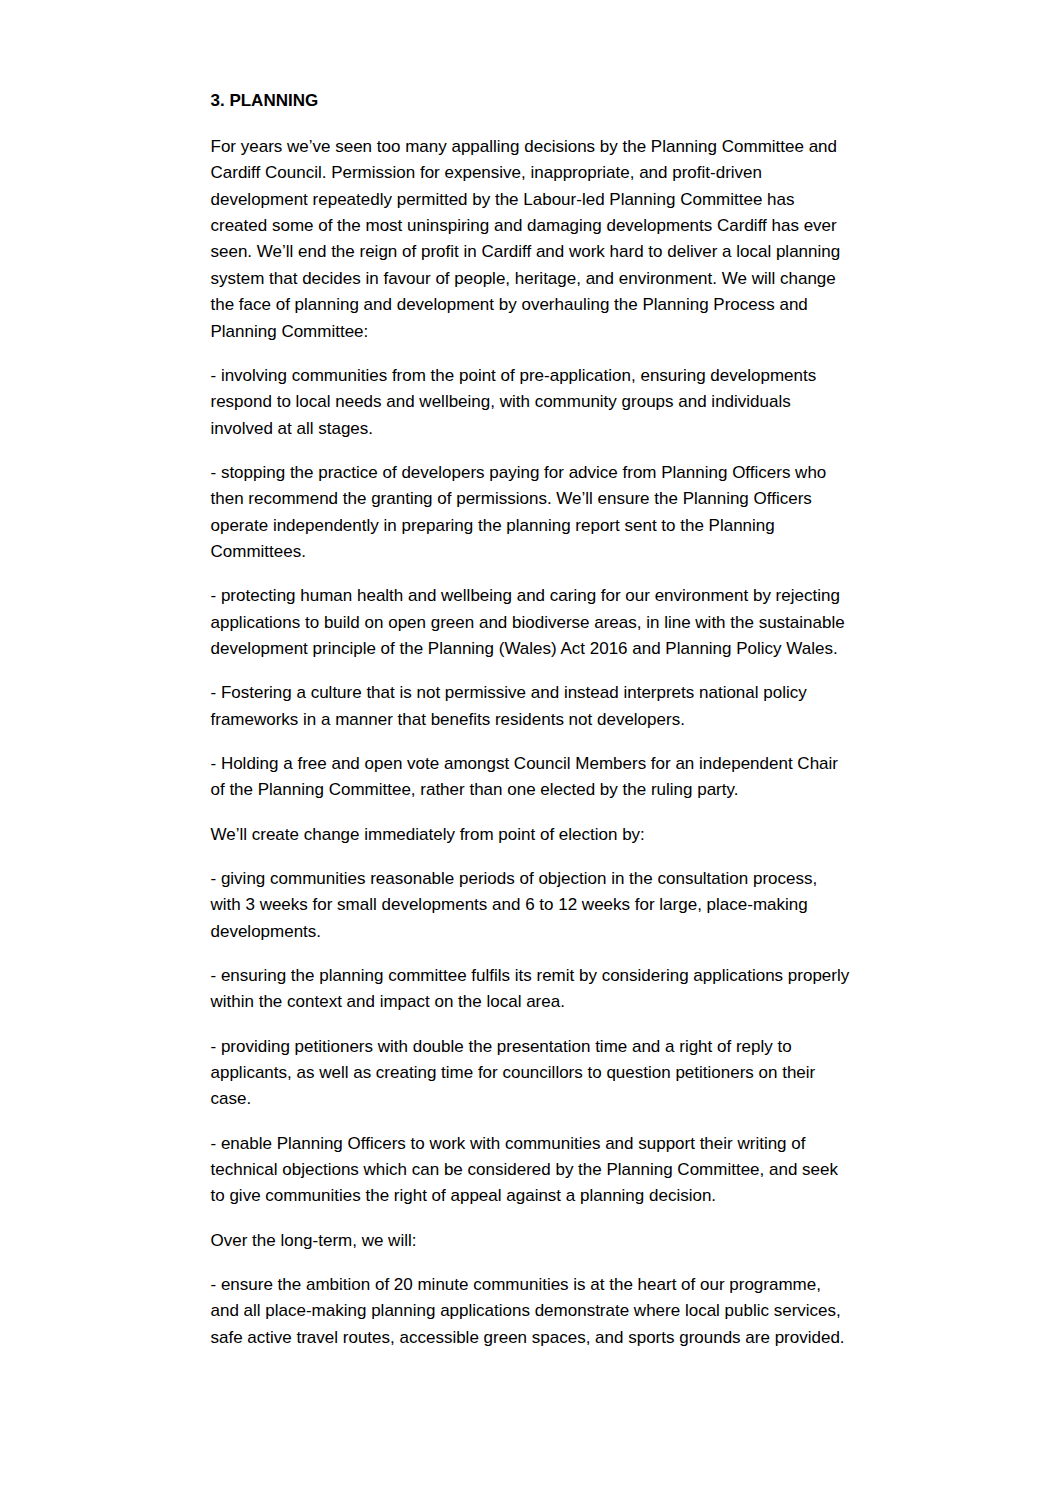3. PLANNING
For years we’ve seen too many appalling decisions by the Planning Committee and Cardiff Council. Permission for expensive, inappropriate, and profit-driven development repeatedly permitted by the Labour-led Planning Committee has created some of the most uninspiring and damaging developments Cardiff has ever seen. We’ll end the reign of profit in Cardiff and work hard to deliver a local planning system that decides in favour of people, heritage, and environment. We will change the face of planning and development by overhauling the Planning Process and Planning Committee:
- involving communities from the point of pre-application, ensuring developments respond to local needs and wellbeing, with community groups and individuals involved at all stages.
- stopping the practice of developers paying for advice from Planning Officers who then recommend the granting of permissions. We’ll ensure the Planning Officers operate independently in preparing the planning report sent to the Planning Committees.
- protecting human health and wellbeing and caring for our environment by rejecting applications to build on open green and biodiverse areas, in line with the sustainable development principle of the Planning (Wales) Act 2016 and Planning Policy Wales.
- Fostering a culture that is not permissive and instead interprets national policy frameworks in a manner that benefits residents not developers.
- Holding a free and open vote amongst Council Members for an independent Chair of the Planning Committee, rather than one elected by the ruling party.
We’ll create change immediately from point of election by:
- giving communities reasonable periods of objection in the consultation process, with 3 weeks for small developments and 6 to 12 weeks for large, place-making developments.
- ensuring the planning committee fulfils its remit by considering applications properly within the context and impact on the local area.
- providing petitioners with double the presentation time and a right of reply to applicants, as well as creating time for councillors to question petitioners on their case.
- enable Planning Officers to work with communities and support their writing of technical objections which can be considered by the Planning Committee, and seek to give communities the right of appeal against a planning decision.
Over the long-term, we will:
- ensure the ambition of 20 minute communities is at the heart of our programme, and all place-making planning applications demonstrate where local public services, safe active travel routes, accessible green spaces, and sports grounds are provided.